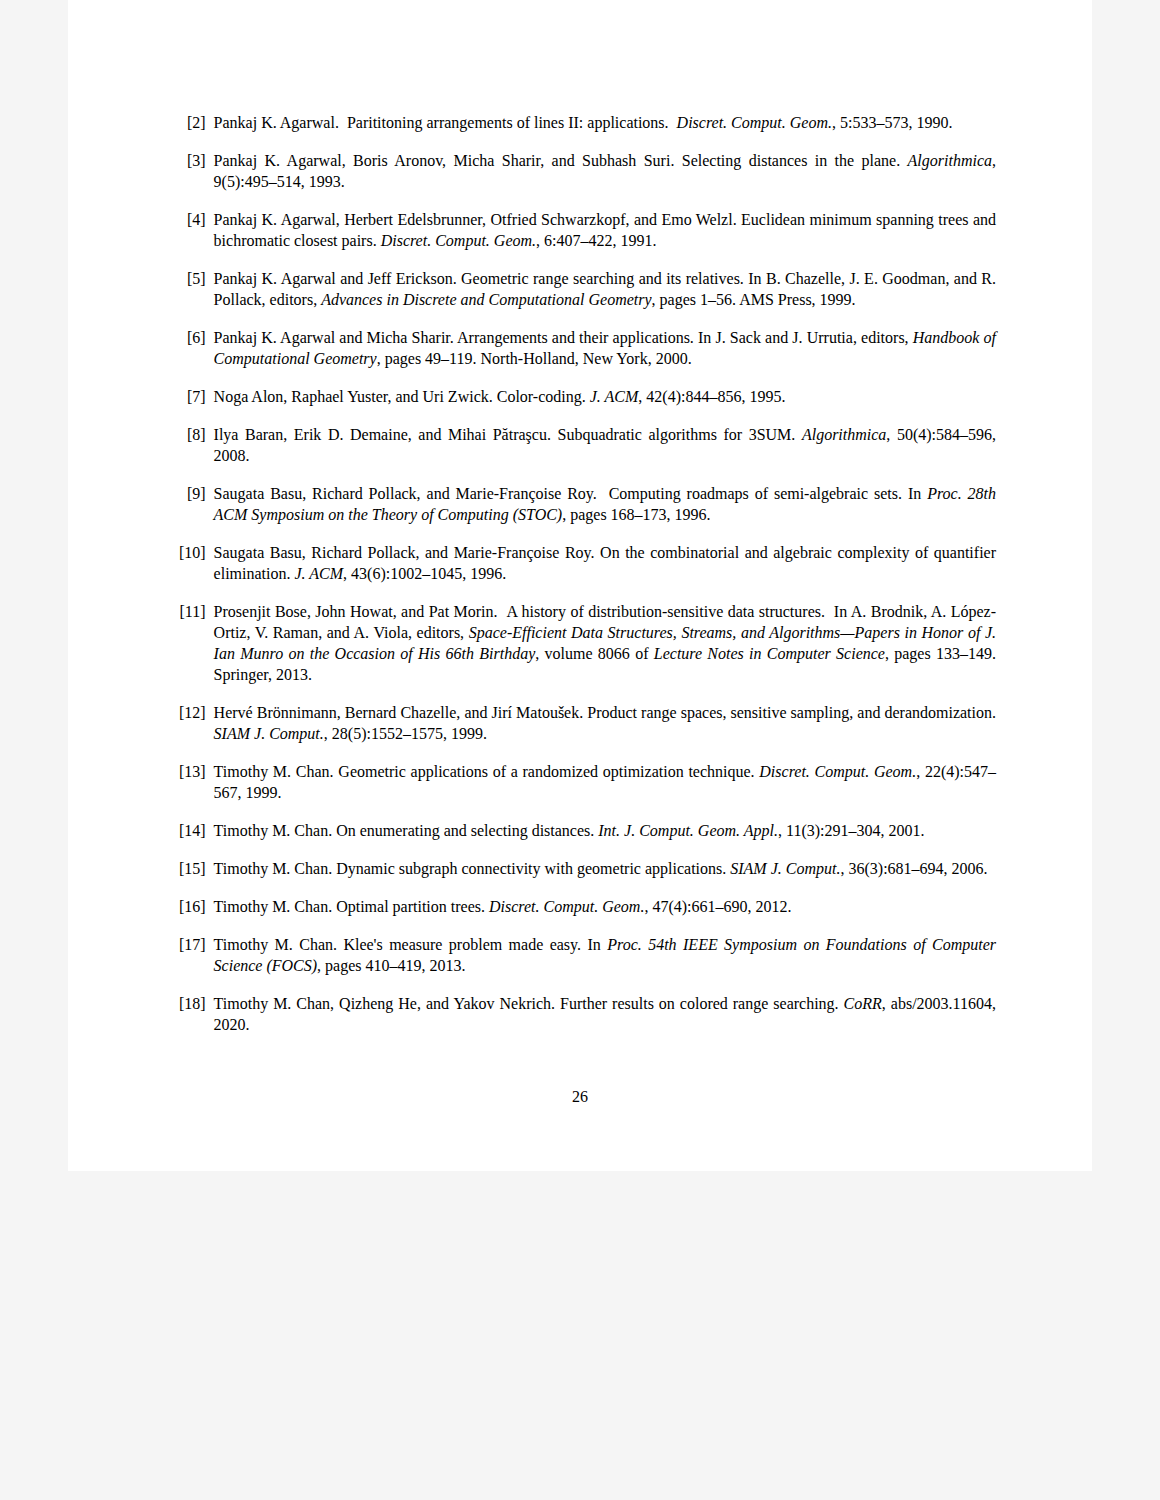[2] Pankaj K. Agarwal. Parititoning arrangements of lines II: applications. Discret. Comput. Geom., 5:533–573, 1990.
[3] Pankaj K. Agarwal, Boris Aronov, Micha Sharir, and Subhash Suri. Selecting distances in the plane. Algorithmica, 9(5):495–514, 1993.
[4] Pankaj K. Agarwal, Herbert Edelsbrunner, Otfried Schwarzkopf, and Emo Welzl. Euclidean minimum spanning trees and bichromatic closest pairs. Discret. Comput. Geom., 6:407–422, 1991.
[5] Pankaj K. Agarwal and Jeff Erickson. Geometric range searching and its relatives. In B. Chazelle, J. E. Goodman, and R. Pollack, editors, Advances in Discrete and Computational Geometry, pages 1–56. AMS Press, 1999.
[6] Pankaj K. Agarwal and Micha Sharir. Arrangements and their applications. In J. Sack and J. Urrutia, editors, Handbook of Computational Geometry, pages 49–119. North-Holland, New York, 2000.
[7] Noga Alon, Raphael Yuster, and Uri Zwick. Color-coding. J. ACM, 42(4):844–856, 1995.
[8] Ilya Baran, Erik D. Demaine, and Mihai Pătraşcu. Subquadratic algorithms for 3SUM. Algorithmica, 50(4):584–596, 2008.
[9] Saugata Basu, Richard Pollack, and Marie-Françoise Roy. Computing roadmaps of semi-algebraic sets. In Proc. 28th ACM Symposium on the Theory of Computing (STOC), pages 168–173, 1996.
[10] Saugata Basu, Richard Pollack, and Marie-Françoise Roy. On the combinatorial and algebraic complexity of quantifier elimination. J. ACM, 43(6):1002–1045, 1996.
[11] Prosenjit Bose, John Howat, and Pat Morin. A history of distribution-sensitive data structures. In A. Brodnik, A. López-Ortiz, V. Raman, and A. Viola, editors, Space-Efficient Data Structures, Streams, and Algorithms—Papers in Honor of J. Ian Munro on the Occasion of His 66th Birthday, volume 8066 of Lecture Notes in Computer Science, pages 133–149. Springer, 2013.
[12] Hervé Brönnimann, Bernard Chazelle, and Jirí Matoušek. Product range spaces, sensitive sampling, and derandomization. SIAM J. Comput., 28(5):1552–1575, 1999.
[13] Timothy M. Chan. Geometric applications of a randomized optimization technique. Discret. Comput. Geom., 22(4):547–567, 1999.
[14] Timothy M. Chan. On enumerating and selecting distances. Int. J. Comput. Geom. Appl., 11(3):291–304, 2001.
[15] Timothy M. Chan. Dynamic subgraph connectivity with geometric applications. SIAM J. Comput., 36(3):681–694, 2006.
[16] Timothy M. Chan. Optimal partition trees. Discret. Comput. Geom., 47(4):661–690, 2012.
[17] Timothy M. Chan. Klee's measure problem made easy. In Proc. 54th IEEE Symposium on Foundations of Computer Science (FOCS), pages 410–419, 2013.
[18] Timothy M. Chan, Qizheng He, and Yakov Nekrich. Further results on colored range searching. CoRR, abs/2003.11604, 2020.
26